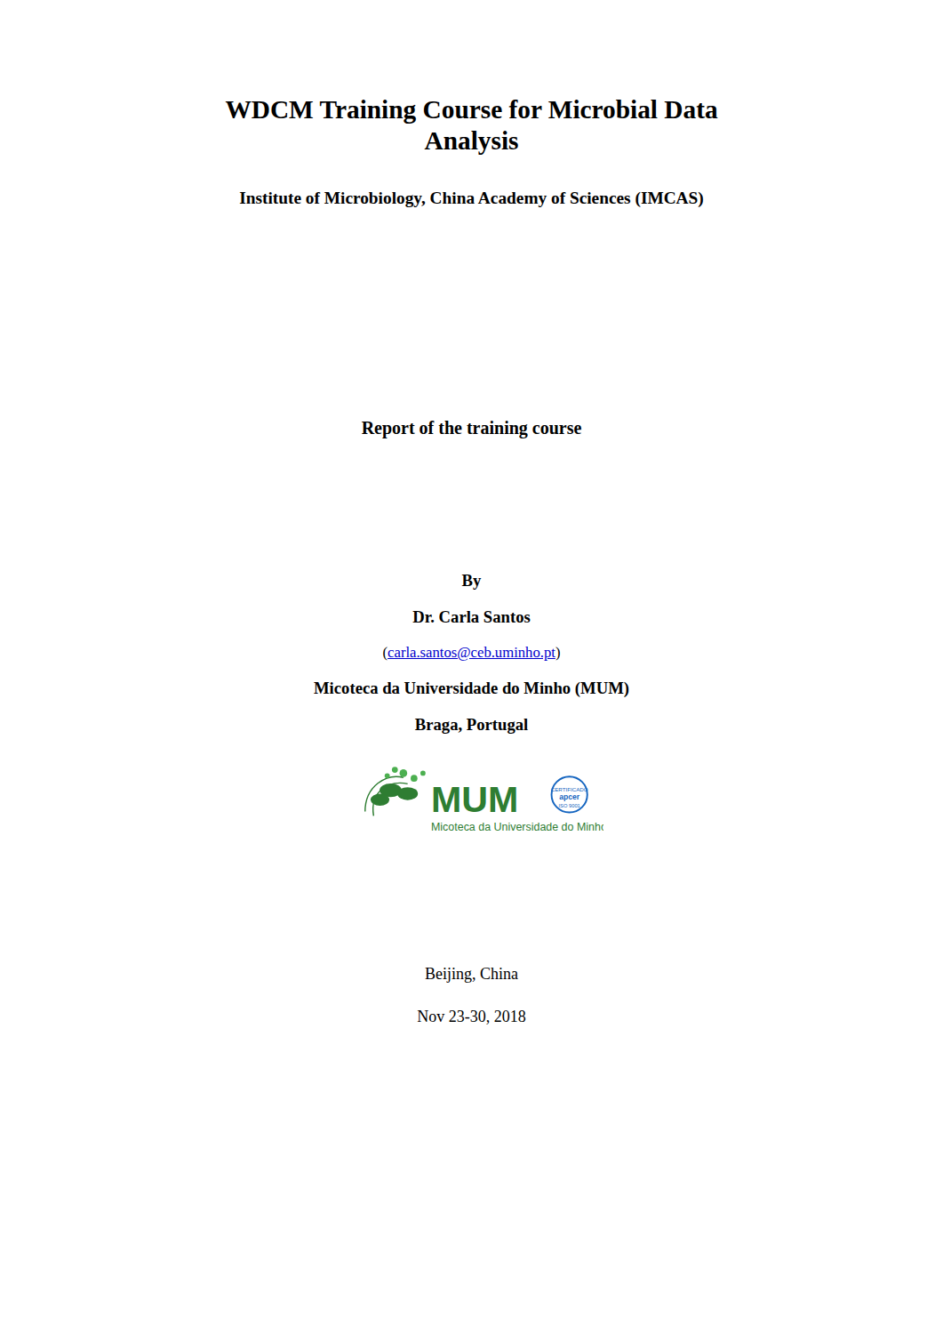WDCM Training Course for Microbial Data Analysis
Institute of Microbiology, China Academy of Sciences (IMCAS)
Report of the training course
By
Dr. Carla Santos
(carla.santos@ceb.uminho.pt)
Micoteca da Universidade do Minho (MUM)
Braga, Portugal
Beijing, China
Nov 23-30, 2018